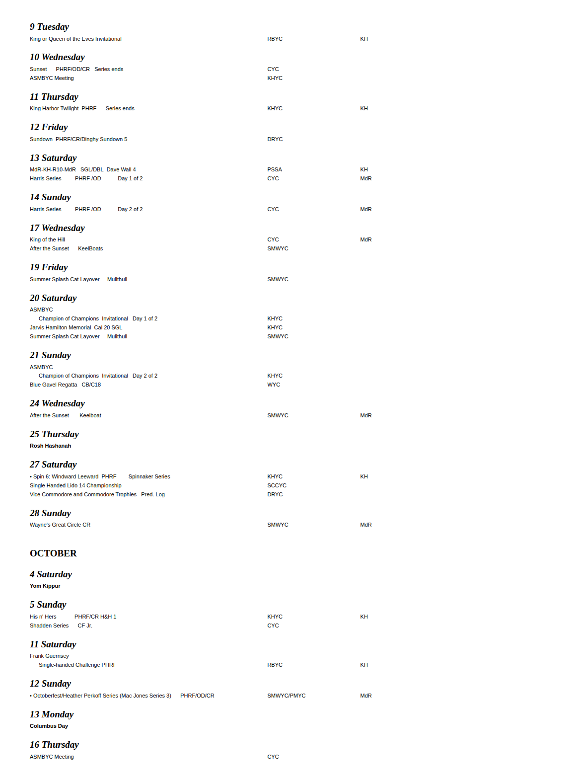9 Tuesday
| King or Queen of the Eves Invitational | RBYC | KH | |
10 Wednesday
| Sunset PHRF/OD/CR Series ends | CYC | | |
| ASMBYC Meeting | KHYC | | |
11 Thursday
| King Harbor Twilight PHRF Series ends | KHYC | KH | |
12 Friday
| Sundown PHRF/CR/Dinghy Sundown 5 | DRYC | | |
13 Saturday
| MdR-KH-R10-MdR SGL/DBL Dave Wall 4 | PSSA | KH | |
| Harris Series PHRF /OD Day 1 of 2 | CYC | MdR | |
14 Sunday
| Harris Series PHRF /OD Day 2 of 2 | CYC | MdR | |
17 Wednesday
| King of the Hill | CYC | MdR | |
| After the Sunset KeelBoats | SMWYC | | |
19 Friday
| Summer Splash Cat Layover Mulithull | SMWYC | | |
20 Saturday
| ASMBYC | | | |
| Champion of Champions Invitational Day 1 of 2 | KHYC | | |
| Jarvis Hamilton Memorial Cal 20 SGL | KHYC | | |
| Summer Splash Cat Layover Mulithull | SMWYC | | |
21 Sunday
| ASMBYC | | | |
| Champion of Champions Invitational Day 2 of 2 | KHYC | | |
| Blue Gavel Regatta CB/C18 | WYC | | |
24 Wednesday
| After the Sunset Keelboat | SMWYC | MdR | |
25 Thursday
| Rosh Hashanah | | | |
27 Saturday
| • Spin 6: Windward Leeward PHRF Spinnaker Series | KHYC | KH | |
| Single Handed Lido 14 Championship | SCCYC | | |
| Vice Commodore and Commodore Trophies Pred. Log | DRYC | | |
28 Sunday
| Wayne's Great Circle CR | SMWYC | MdR | |
OCTOBER
4 Saturday
| Yom Kippur | | | |
5 Sunday
| His n' Hers PHRF/CR H&H 1 | KHYC | KH | |
| Shadden Series CF Jr. | CYC | | |
11 Saturday
| Frank Guernsey | | | |
| Single-handed Challenge PHRF | RBYC | KH | |
12 Sunday
| • Octoberfest/Heather Perkoff Series (Mac Jones Series 3) PHRF/OD/CR | SMWYC/PMYC | MdR | |
13 Monday
| Columbus Day | | | |
16 Thursday
| ASMBYC Meeting | CYC | | |